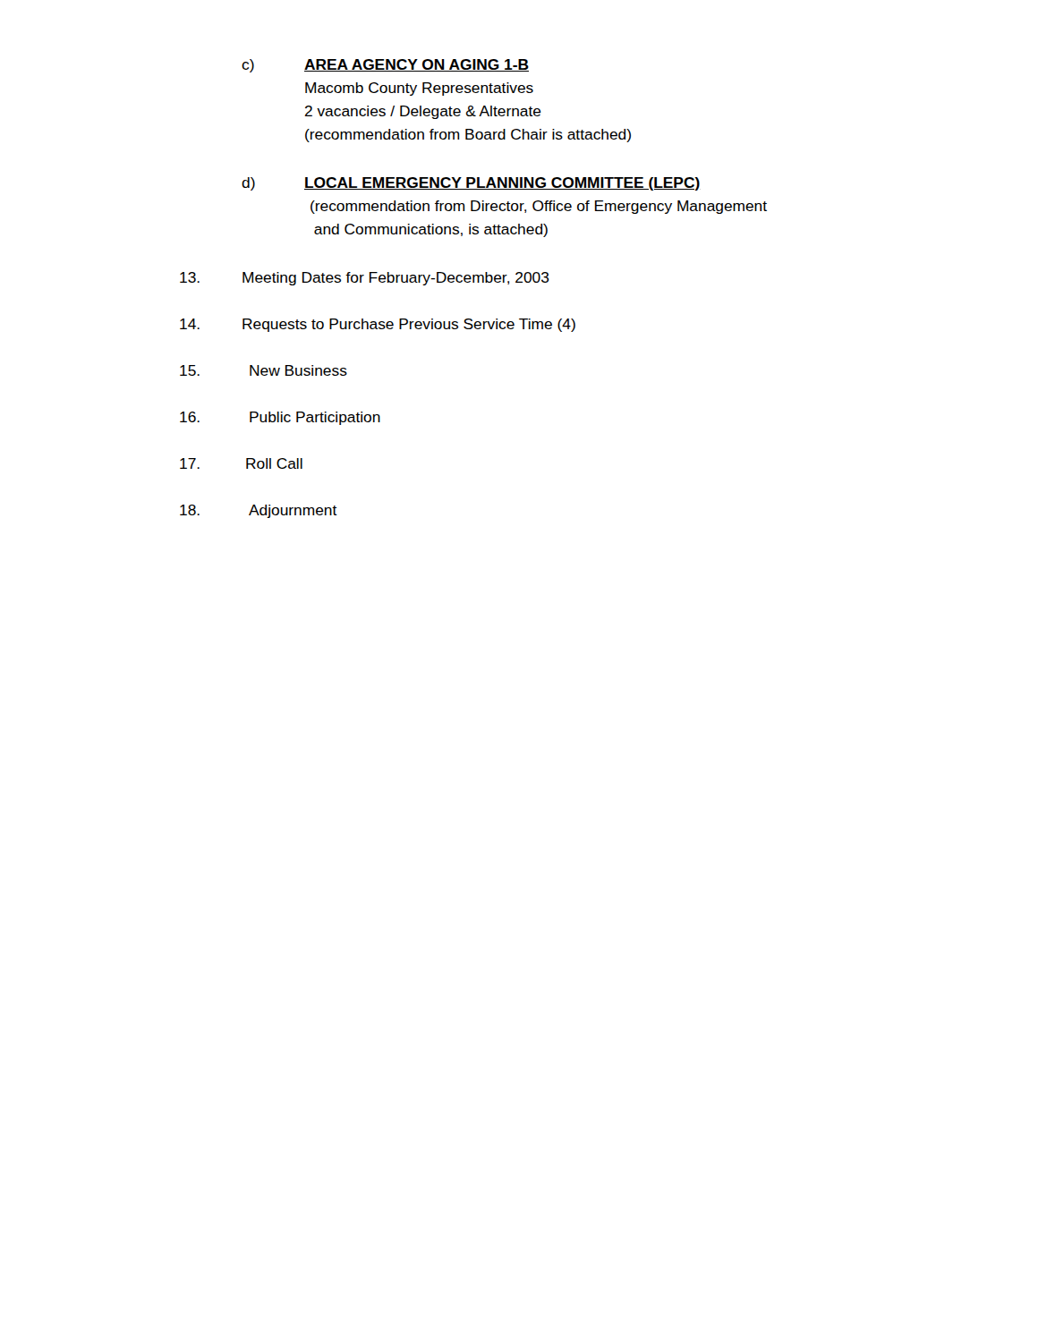c)
AREA AGENCY ON AGING 1-B
Macomb County Representatives
2 vacancies / Delegate & Alternate
(recommendation from Board Chair is attached)
d)
LOCAL EMERGENCY PLANNING COMMITTEE (LEPC)
(recommendation from Director, Office of Emergency Management
and Communications, is attached)
13.
Meeting Dates for February-December, 2003
14.
Requests to Purchase Previous Service Time (4)
15.
New Business
16.
Public Participation
17.
Roll Call
18.
Adjournment